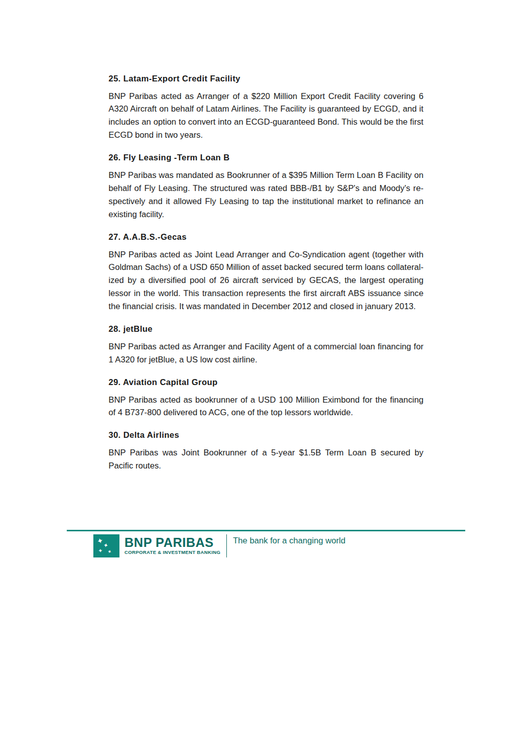25. Latam-Export Credit Facility
BNP Paribas acted as Arranger of a $220 Million Export Credit Facility covering 6 A320 Aircraft on behalf of Latam Airlines. The Facility is guaranteed by ECGD, and it includes an option to convert into an ECGD-guaranteed Bond. This would be the first ECGD bond in two years.
26. Fly Leasing -Term Loan B
BNP Paribas was mandated as Bookrunner of a $395 Million Term Loan B Facility on behalf of Fly Leasing. The structured was rated BBB-/B1 by S&P's and Moody's respectively and it allowed Fly Leasing to tap the institutional market to refinance an existing facility.
27. A.A.B.S.-Gecas
BNP Paribas acted as Joint Lead Arranger and Co-Syndication agent (together with Goldman Sachs) of a USD 650 Million of asset backed secured term loans collateralized by a diversified pool of 26 aircraft serviced by GECAS, the largest operating lessor in the world. This transaction represents the first aircraft ABS issuance since the financial crisis. It was mandated in December 2012 and closed in january 2013.
28. jetBlue
BNP Paribas acted as Arranger and Facility Agent of a commercial loan financing for 1 A320 for jetBlue, a US low cost airline.
29. Aviation Capital Group
BNP Paribas acted as bookrunner of a USD 100 Million Eximbond for the financing of 4 B737-800 delivered to ACG, one of the top lessors worldwide.
30. Delta Airlines
BNP Paribas was Joint Bookrunner of a 5-year $1.5B Term Loan B secured by Pacific routes.
✦ ✦ ✦ ✦
BNP PARIBAS CORPORATE & INVESTMENT BANKING
The bank for a changing world